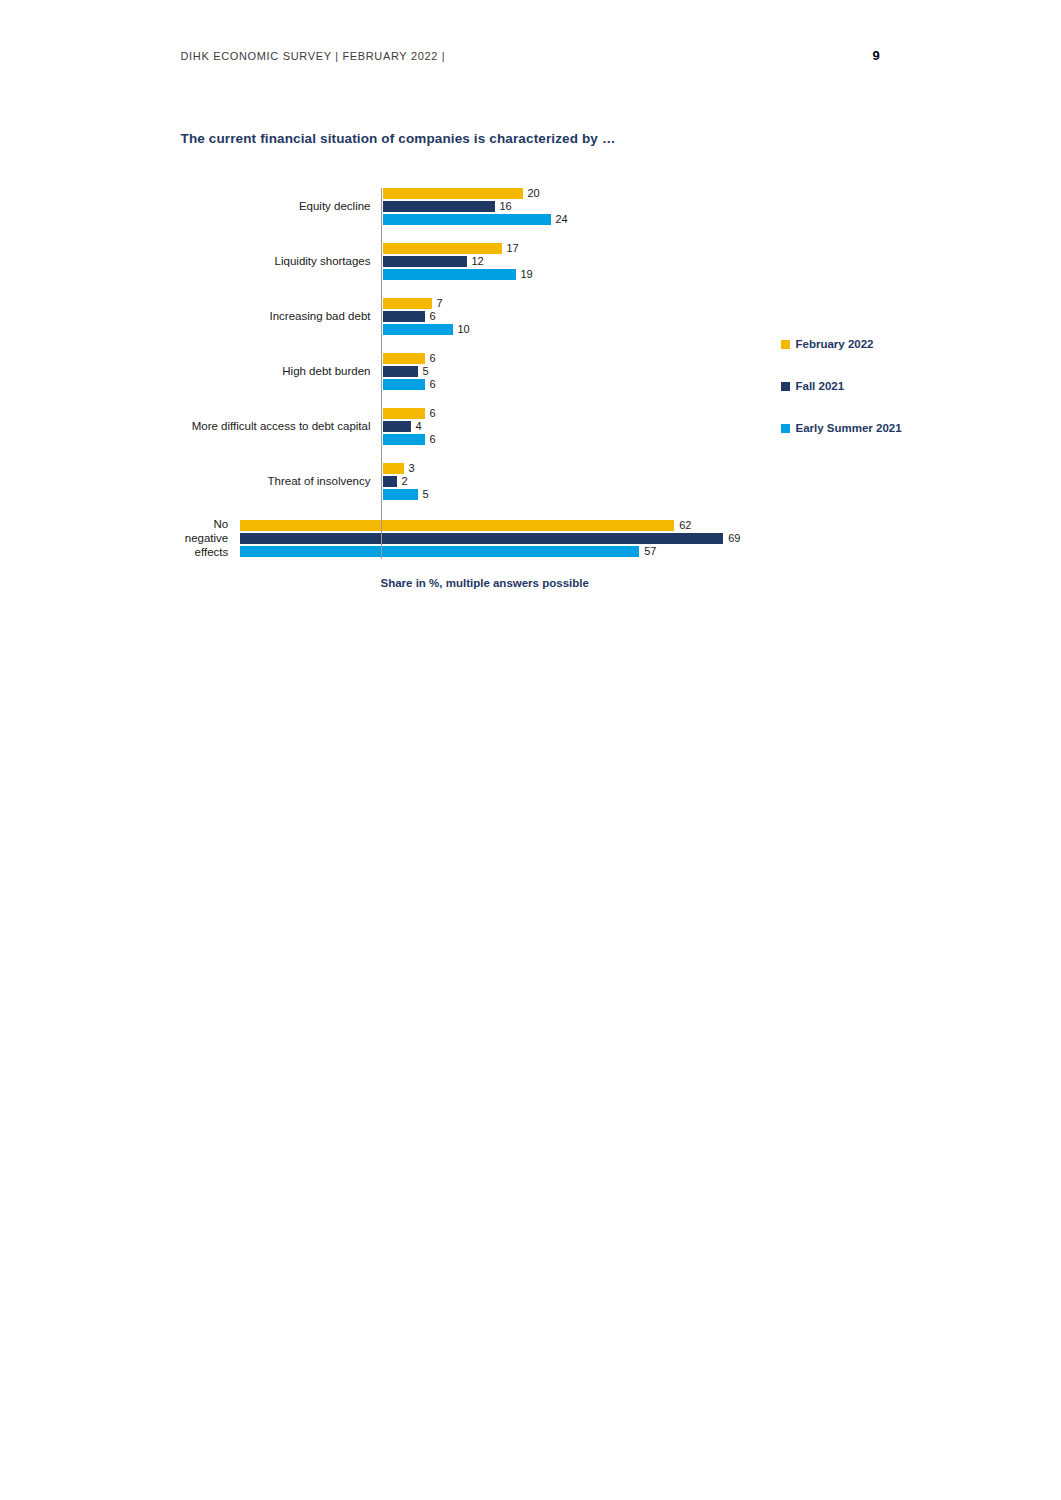DIHK ECONOMIC SURVEY | FEBRUARY 2022 |
9
The current financial situation of companies is characterized by …
Equity decline
20
16
24
Liquidity shortages
17
12
19
Increasing bad debt
7
6
10
High debt burden
6
5
6
More difficult access to debt capital
6
4
6
Threat of insolvency
3
2
5
No negative effects
62
69
57
February 2022
Fall 2021
Early Summer 2021
Share in %, multiple answers possible